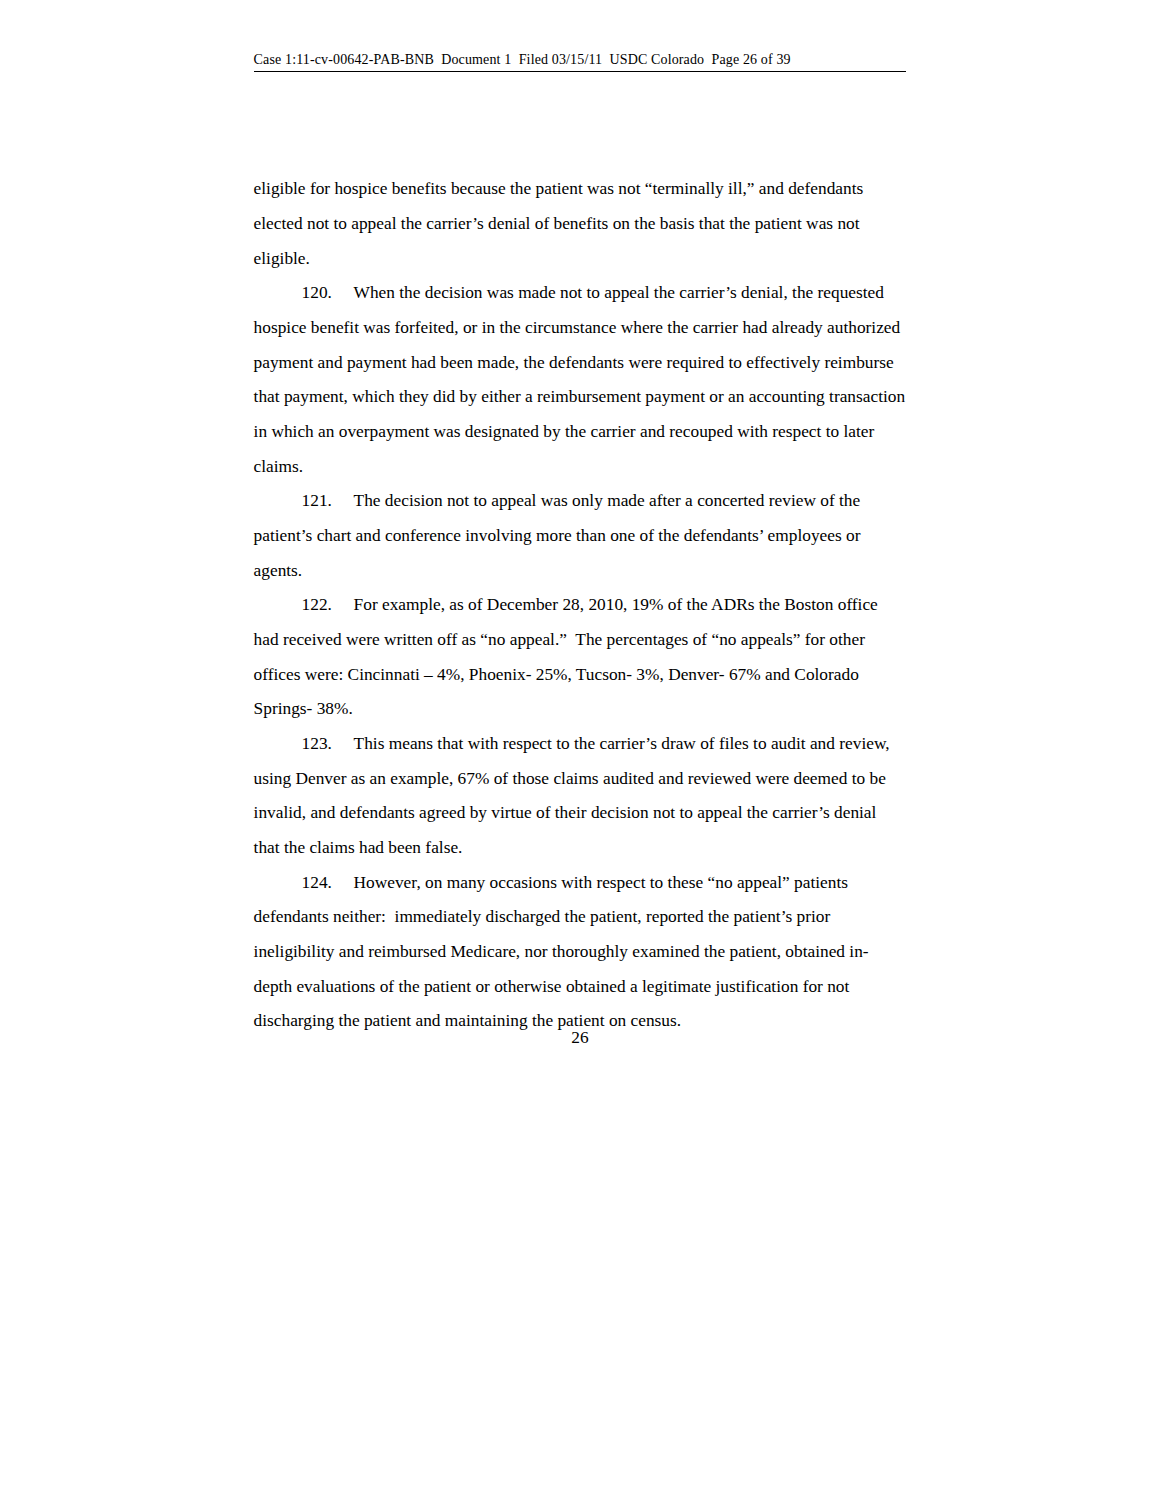Case 1:11-cv-00642-PAB-BNB Document 1 Filed 03/15/11 USDC Colorado Page 26 of 39
eligible for hospice benefits because the patient was not “terminally ill,” and defendants elected not to appeal the carrier’s denial of benefits on the basis that the patient was not eligible.
120. When the decision was made not to appeal the carrier’s denial, the requested hospice benefit was forfeited, or in the circumstance where the carrier had already authorized payment and payment had been made, the defendants were required to effectively reimburse that payment, which they did by either a reimbursement payment or an accounting transaction in which an overpayment was designated by the carrier and recouped with respect to later claims.
121. The decision not to appeal was only made after a concerted review of the patient’s chart and conference involving more than one of the defendants’ employees or agents.
122. For example, as of December 28, 2010, 19% of the ADRs the Boston office had received were written off as “no appeal.” The percentages of “no appeals” for other offices were: Cincinnati – 4%, Phoenix- 25%, Tucson- 3%, Denver- 67% and Colorado Springs- 38%.
123. This means that with respect to the carrier’s draw of files to audit and review, using Denver as an example, 67% of those claims audited and reviewed were deemed to be invalid, and defendants agreed by virtue of their decision not to appeal the carrier’s denial that the claims had been false.
124. However, on many occasions with respect to these “no appeal” patients defendants neither: immediately discharged the patient, reported the patient’s prior ineligibility and reimbursed Medicare, nor thoroughly examined the patient, obtained in-depth evaluations of the patient or otherwise obtained a legitimate justification for not discharging the patient and maintaining the patient on census.
26